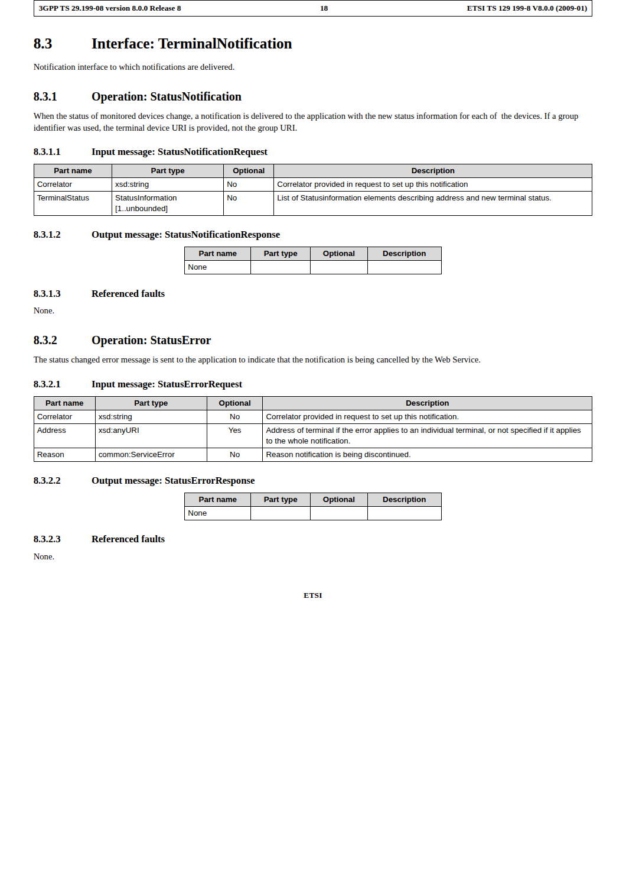3GPP TS 29.199-08 version 8.0.0 Release 8 18 ETSI TS 129 199-8 V8.0.0 (2009-01)
8.3 Interface: TerminalNotification
Notification interface to which notifications are delivered.
8.3.1 Operation: StatusNotification
When the status of monitored devices change, a notification is delivered to the application with the new status information for each of the devices. If a group identifier was used, the terminal device URI is provided, not the group URI.
8.3.1.1 Input message: StatusNotificationRequest
| Part name | Part type | Optional | Description |
| --- | --- | --- | --- |
| Correlator | xsd:string | No | Correlator provided in request to set up this notification |
| TerminalStatus | StatusInformation [1..unbounded] | No | List of Statusinformation elements describing address and new terminal status. |
8.3.1.2 Output message: StatusNotificationResponse
| Part name | Part type | Optional | Description |
| --- | --- | --- | --- |
| None | | | |
8.3.1.3 Referenced faults
None.
8.3.2 Operation: StatusError
The status changed error message is sent to the application to indicate that the notification is being cancelled by the Web Service.
8.3.2.1 Input message: StatusErrorRequest
| Part name | Part type | Optional | Description |
| --- | --- | --- | --- |
| Correlator | xsd:string | No | Correlator provided in request to set up this notification. |
| Address | xsd:anyURI | Yes | Address of terminal if the error applies to an individual terminal, or not specified if it applies to the whole notification. |
| Reason | common:ServiceError | No | Reason notification is being discontinued. |
8.3.2.2 Output message: StatusErrorResponse
| Part name | Part type | Optional | Description |
| --- | --- | --- | --- |
| None | | | |
8.3.2.3 Referenced faults
None.
ETSI